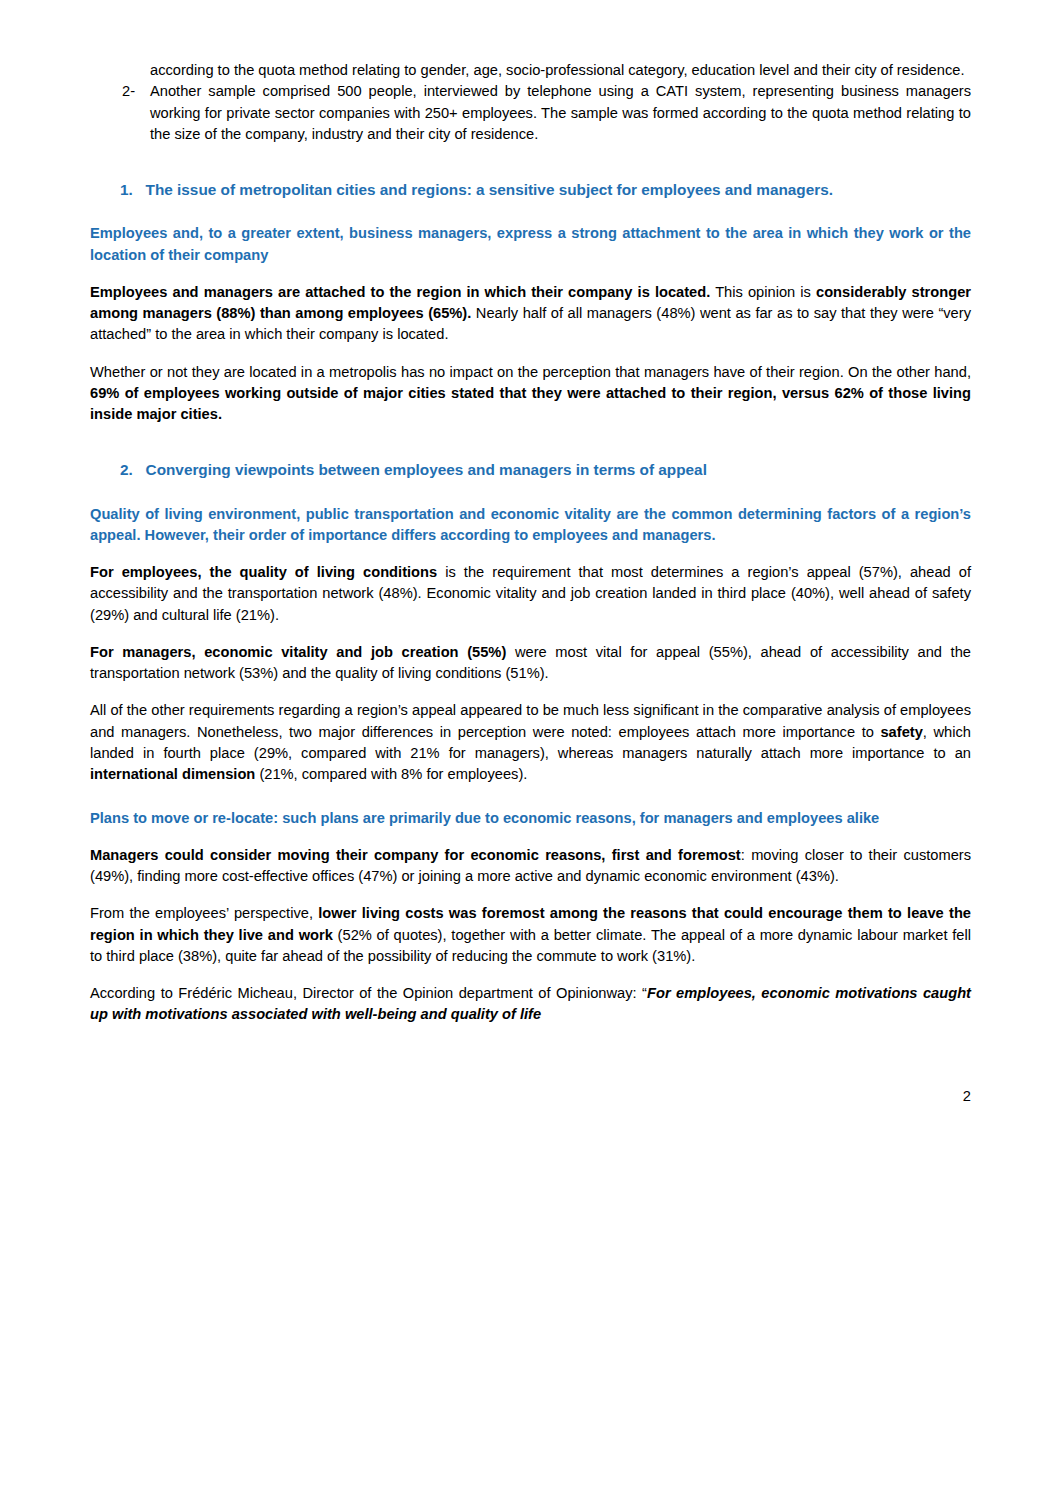according to the quota method relating to gender, age, socio-professional category, education level and their city of residence.
2-Another sample comprised 500 people, interviewed by telephone using a CATI system, representing business managers working for private sector companies with 250+ employees. The sample was formed according to the quota method relating to the size of the company, industry and their city of residence.
1. The issue of metropolitan cities and regions: a sensitive subject for employees and managers.
Employees and, to a greater extent, business managers, express a strong attachment to the area in which they work or the location of their company
Employees and managers are attached to the region in which their company is located. This opinion is considerably stronger among managers (88%) than among employees (65%). Nearly half of all managers (48%) went as far as to say that they were “very attached” to the area in which their company is located.
Whether or not they are located in a metropolis has no impact on the perception that managers have of their region. On the other hand, 69% of employees working outside of major cities stated that they were attached to their region, versus 62% of those living inside major cities.
2. Converging viewpoints between employees and managers in terms of appeal
Quality of living environment, public transportation and economic vitality are the common determining factors of a region’s appeal. However, their order of importance differs according to employees and managers.
For employees, the quality of living conditions is the requirement that most determines a region’s appeal (57%), ahead of accessibility and the transportation network (48%). Economic vitality and job creation landed in third place (40%), well ahead of safety (29%) and cultural life (21%).
For managers, economic vitality and job creation (55%) were most vital for appeal (55%), ahead of accessibility and the transportation network (53%) and the quality of living conditions (51%).
All of the other requirements regarding a region’s appeal appeared to be much less significant in the comparative analysis of employees and managers. Nonetheless, two major differences in perception were noted: employees attach more importance to safety, which landed in fourth place (29%, compared with 21% for managers), whereas managers naturally attach more importance to an international dimension (21%, compared with 8% for employees).
Plans to move or re-locate: such plans are primarily due to economic reasons, for managers and employees alike
Managers could consider moving their company for economic reasons, first and foremost: moving closer to their customers (49%), finding more cost-effective offices (47%) or joining a more active and dynamic economic environment (43%).
From the employees’ perspective, lower living costs was foremost among the reasons that could encourage them to leave the region in which they live and work (52% of quotes), together with a better climate. The appeal of a more dynamic labour market fell to third place (38%), quite far ahead of the possibility of reducing the commute to work (31%).
According to Frédéric Micheau, Director of the Opinion department of Opinionway: “For employees, economic motivations caught up with motivations associated with well-being and quality of life
2